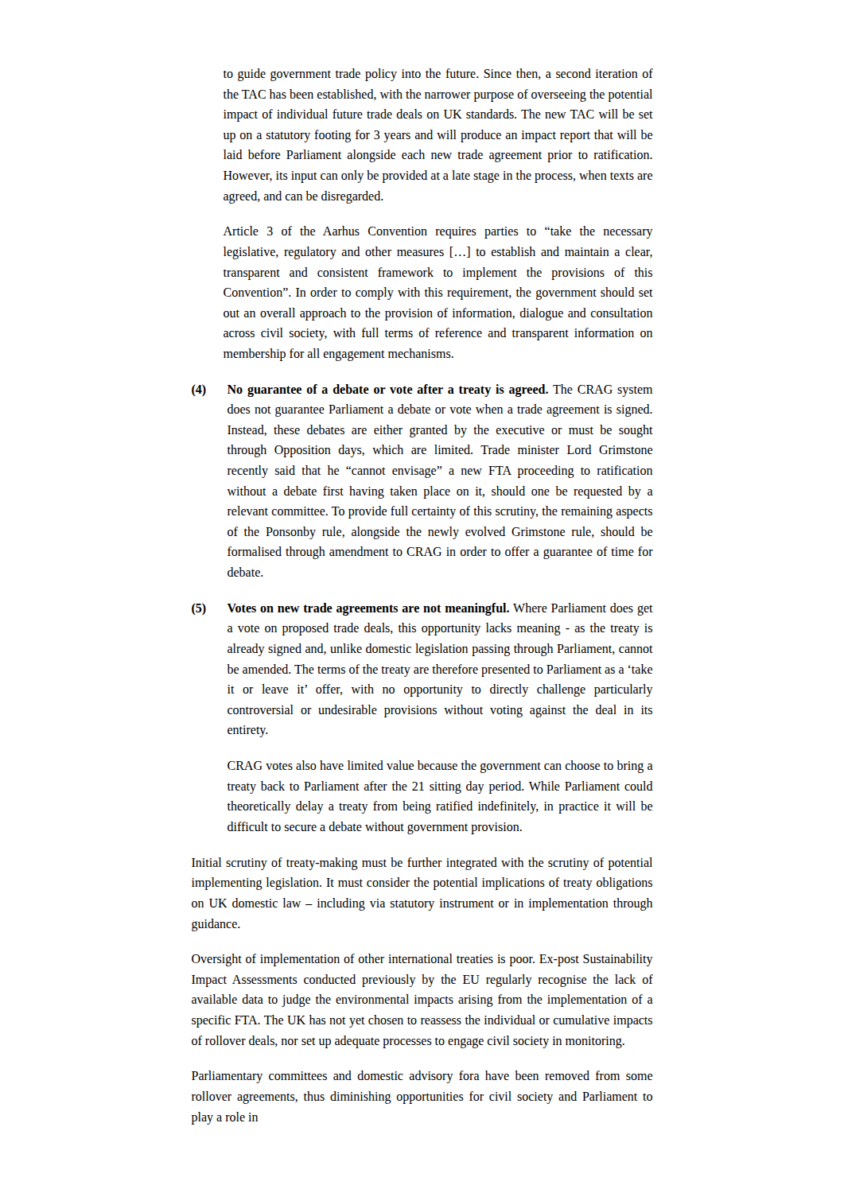to guide government trade policy into the future. Since then, a second iteration of the TAC has been established, with the narrower purpose of overseeing the potential impact of individual future trade deals on UK standards. The new TAC will be set up on a statutory footing for 3 years and will produce an impact report that will be laid before Parliament alongside each new trade agreement prior to ratification. However, its input can only be provided at a late stage in the process, when texts are agreed, and can be disregarded.
Article 3 of the Aarhus Convention requires parties to “take the necessary legislative, regulatory and other measures […] to establish and maintain a clear, transparent and consistent framework to implement the provisions of this Convention”. In order to comply with this requirement, the government should set out an overall approach to the provision of information, dialogue and consultation across civil society, with full terms of reference and transparent information on membership for all engagement mechanisms.
(4)
No guarantee of a debate or vote after a treaty is agreed. The CRAG system does not guarantee Parliament a debate or vote when a trade agreement is signed. Instead, these debates are either granted by the executive or must be sought through Opposition days, which are limited. Trade minister Lord Grimstone recently said that he “cannot envisage” a new FTA proceeding to ratification without a debate first having taken place on it, should one be requested by a relevant committee. To provide full certainty of this scrutiny, the remaining aspects of the Ponsonby rule, alongside the newly evolved Grimstone rule, should be formalised through amendment to CRAG in order to offer a guarantee of time for debate.
(5)
Votes on new trade agreements are not meaningful. Where Parliament does get a vote on proposed trade deals, this opportunity lacks meaning - as the treaty is already signed and, unlike domestic legislation passing through Parliament, cannot be amended. The terms of the treaty are therefore presented to Parliament as a ‘take it or leave it’ offer, with no opportunity to directly challenge particularly controversial or undesirable provisions without voting against the deal in its entirety.
CRAG votes also have limited value because the government can choose to bring a treaty back to Parliament after the 21 sitting day period. While Parliament could theoretically delay a treaty from being ratified indefinitely, in practice it will be difficult to secure a debate without government provision.
Initial scrutiny of treaty-making must be further integrated with the scrutiny of potential implementing legislation. It must consider the potential implications of treaty obligations on UK domestic law – including via statutory instrument or in implementation through guidance.
Oversight of implementation of other international treaties is poor. Ex-post Sustainability Impact Assessments conducted previously by the EU regularly recognise the lack of available data to judge the environmental impacts arising from the implementation of a specific FTA. The UK has not yet chosen to reassess the individual or cumulative impacts of rollover deals, nor set up adequate processes to engage civil society in monitoring.
Parliamentary committees and domestic advisory fora have been removed from some rollover agreements, thus diminishing opportunities for civil society and Parliament to play a role in